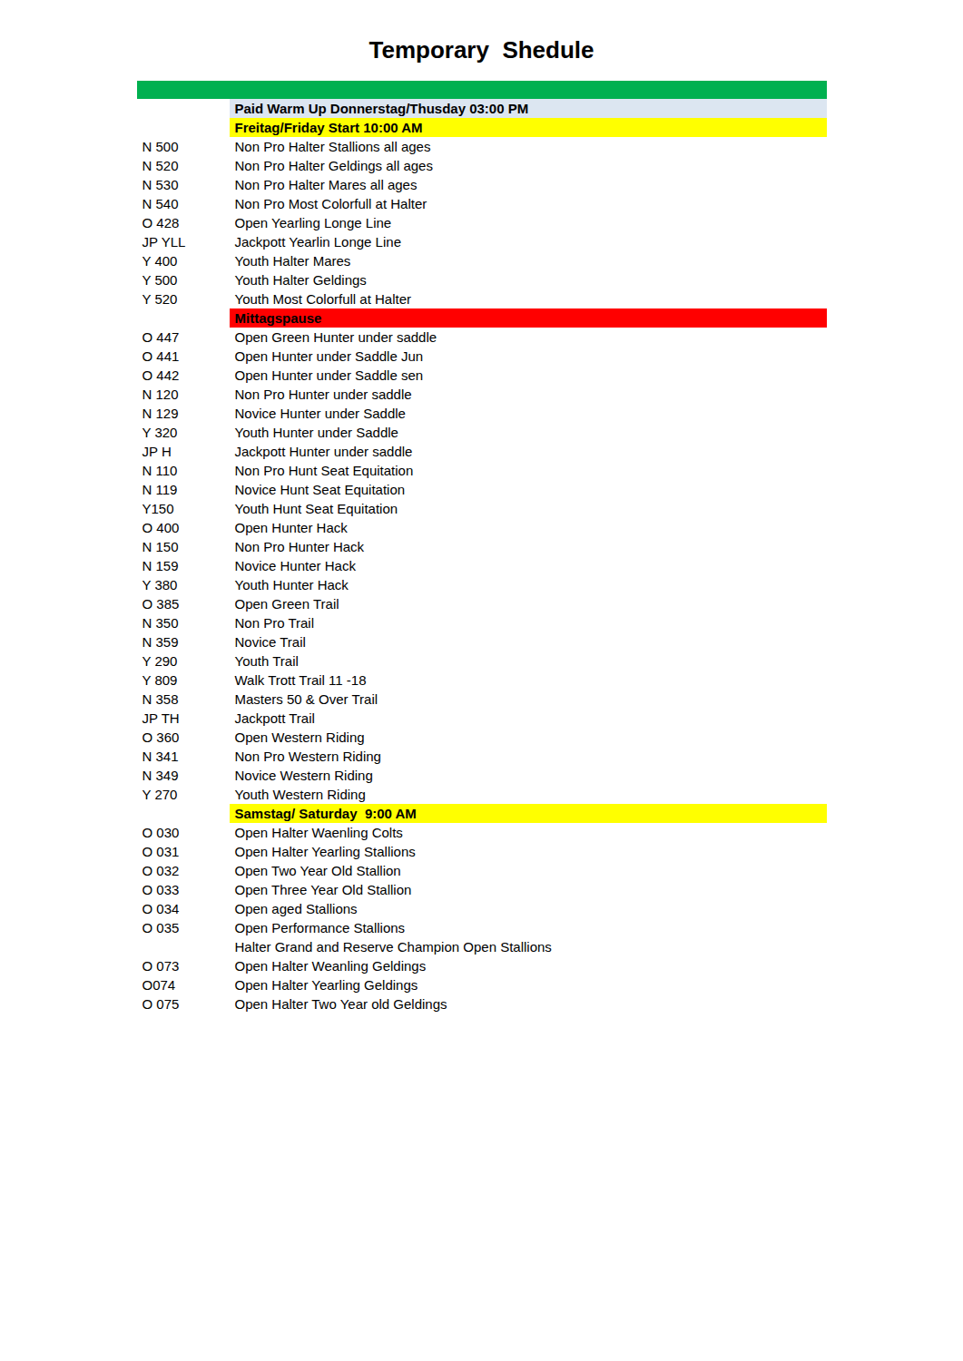Temporary Shedule
| | Paid Warm Up Donnerstag/Thusday 03:00 PM |
| | Freitag/Friday Start 10:00 AM |
| N 500 | Non Pro Halter Stallions all ages |
| N 520 | Non Pro Halter Geldings all ages |
| N 530 | Non Pro Halter Mares all ages |
| N 540 | Non Pro Most Colorfull at Halter |
| O 428 | Open Yearling Longe Line |
| JP YLL | Jackpott Yearlin Longe Line |
| Y 400 | Youth Halter Mares |
| Y 500 | Youth Halter Geldings |
| Y 520 | Youth Most Colorfull at Halter |
| | Mittagspause |
| O 447 | Open Green Hunter under saddle |
| O 441 | Open Hunter under Saddle Jun |
| O 442 | Open Hunter under Saddle sen |
| N 120 | Non Pro Hunter under saddle |
| N 129 | Novice Hunter under Saddle |
| Y 320 | Youth Hunter under Saddle |
| JP H | Jackpott Hunter under saddle |
| N 110 | Non Pro Hunt Seat Equitation |
| N 119 | Novice Hunt Seat Equitation |
| Y150 | Youth Hunt Seat Equitation |
| O 400 | Open Hunter Hack |
| N 150 | Non Pro Hunter Hack |
| N 159 | Novice Hunter Hack |
| Y 380 | Youth Hunter Hack |
| O 385 | Open Green Trail |
| N 350 | Non Pro Trail |
| N 359 | Novice Trail |
| Y 290 | Youth Trail |
| Y 809 | Walk Trott Trail 11 -18 |
| N 358 | Masters 50 & Over Trail |
| JP TH | Jackpott Trail |
| O 360 | Open Western Riding |
| N 341 | Non Pro Western Riding |
| N 349 | Novice Western Riding |
| Y 270 | Youth Western Riding |
| | Samstag/ Saturday 9:00 AM |
| O 030 | Open Halter Waenling Colts |
| O 031 | Open Halter Yearling Stallions |
| O 032 | Open Two Year Old Stallion |
| O 033 | Open Three Year Old Stallion |
| O 034 | Open aged Stallions |
| O 035 | Open Performance Stallions |
| | Halter Grand and Reserve Champion Open Stallions |
| O 073 | Open Halter Weanling Geldings |
| O074 | Open Halter Yearling Geldings |
| O 075 | Open Halter Two Year old Geldings |